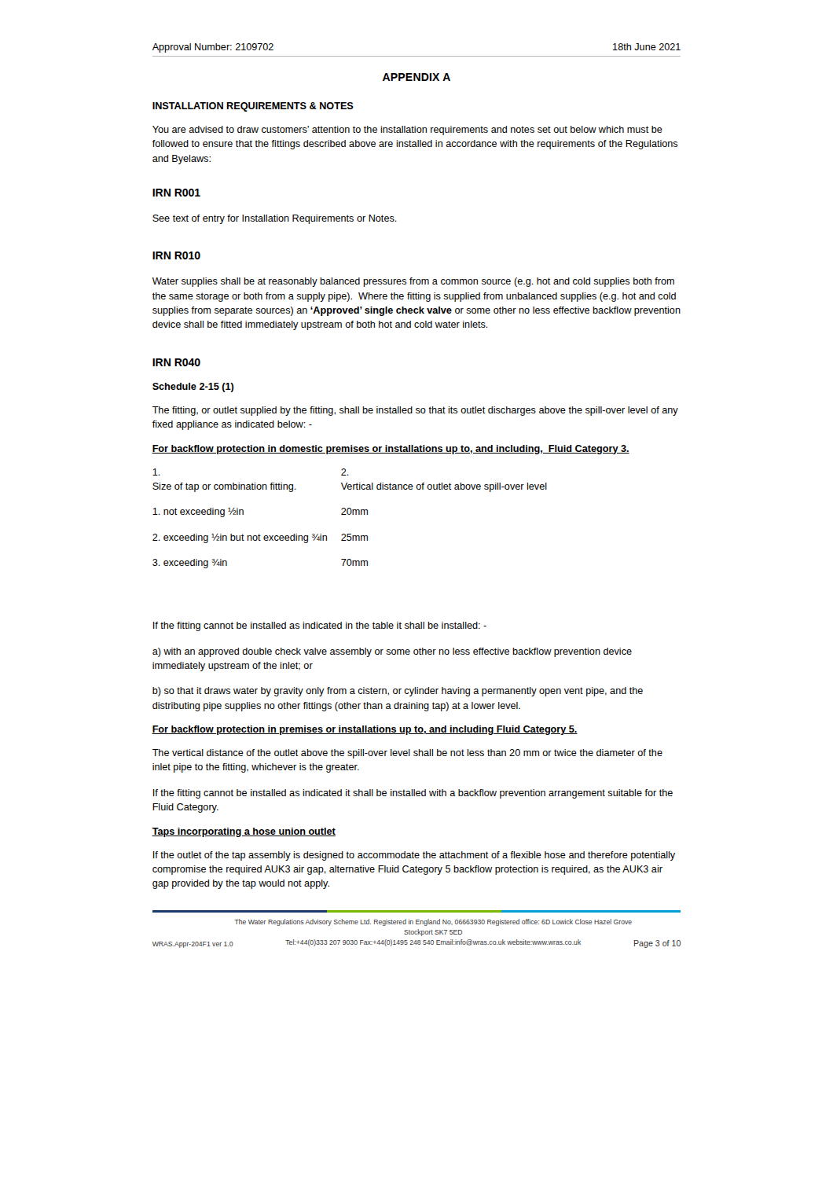Approval Number: 2109702
18th June 2021
APPENDIX A
INSTALLATION REQUIREMENTS & NOTES
You are advised to draw customers’ attention to the installation requirements and notes set out below which must be followed to ensure that the fittings described above are installed in accordance with the requirements of the Regulations and Byelaws:
IRN R001
See text of entry for Installation Requirements or Notes.
IRN R010
Water supplies shall be at reasonably balanced pressures from a common source (e.g. hot and cold supplies both from the same storage or both from a supply pipe). Where the fitting is supplied from unbalanced supplies (e.g. hot and cold supplies from separate sources) an ‘Approved’ single check valve or some other no less effective backflow prevention device shall be fitted immediately upstream of both hot and cold water inlets.
IRN R040
Schedule 2-15 (1)
The fitting, or outlet supplied by the fitting, shall be installed so that its outlet discharges above the spill-over level of any fixed appliance as indicated below: -
For backflow protection in domestic premises or installations up to, and including, Fluid Category 3.
| 1. Size of tap or combination fitting. | 2. Vertical distance of outlet above spill-over level |
| 1. not exceeding ½in | 20mm |
| 2. exceeding ½in but not exceeding ¾in | 25mm |
| 3. exceeding ¾in | 70mm |
If the fitting cannot be installed as indicated in the table it shall be installed: -
a) with an approved double check valve assembly or some other no less effective backflow prevention device immediately upstream of the inlet; or
b) so that it draws water by gravity only from a cistern, or cylinder having a permanently open vent pipe, and the distributing pipe supplies no other fittings (other than a draining tap) at a lower level.
For backflow protection in premises or installations up to, and including Fluid Category 5.
The vertical distance of the outlet above the spill-over level shall be not less than 20 mm or twice the diameter of the inlet pipe to the fitting, whichever is the greater.
If the fitting cannot be installed as indicated it shall be installed with a backflow prevention arrangement suitable for the Fluid Category.
Taps incorporating a hose union outlet
If the outlet of the tap assembly is designed to accommodate the attachment of a flexible hose and therefore potentially compromise the required AUK3 air gap, alternative Fluid Category 5 backflow protection is required, as the AUK3 air gap provided by the tap would not apply.
WRAS.Appr-204F1 ver 1.0
The Water Regulations Advisory Scheme Ltd. Registered in England No, 06663930 Registered office: 6D Lowick Close Hazel Grove Stockport SK7 5ED
Tel:+44(0)333 207 9030 Fax:+44(0)1495 248 540 Email:info@wras.co.uk website:www.wras.co.uk
Page 3 of 10